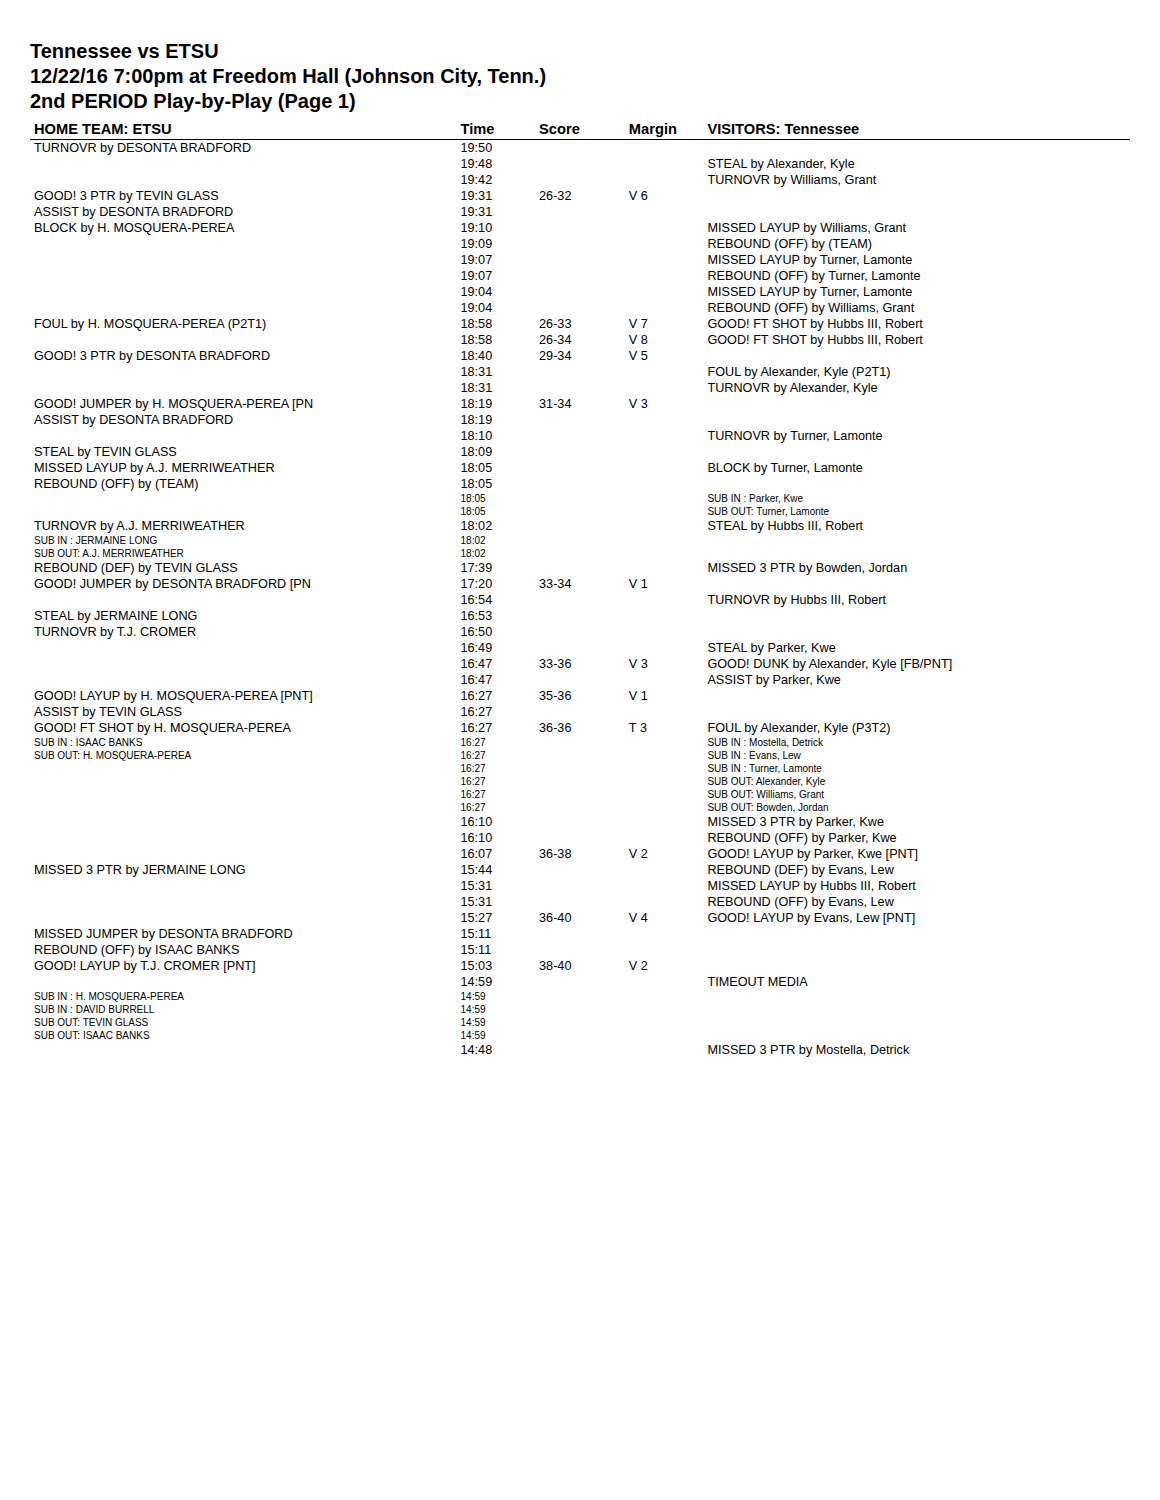Tennessee vs ETSU
12/22/16 7:00pm at Freedom Hall (Johnson City, Tenn.)
2nd PERIOD Play-by-Play (Page 1)
| HOME TEAM: ETSU | Time | Score | Margin | VISITORS: Tennessee |
| --- | --- | --- | --- | --- |
| TURNOVR by DESONTA BRADFORD | 19:50 | | | |
| | 19:48 | | | STEAL by Alexander, Kyle |
| | 19:42 | | | TURNOVR by Williams, Grant |
| GOOD! 3 PTR by TEVIN GLASS | 19:31 | 26-32 | V 6 | |
| ASSIST by DESONTA BRADFORD | 19:31 | | | |
| BLOCK by H. MOSQUERA-PEREA | 19:10 | | | MISSED LAYUP by Williams, Grant |
| | 19:09 | | | REBOUND (OFF) by (TEAM) |
| | 19:07 | | | MISSED LAYUP by Turner, Lamonte |
| | 19:07 | | | REBOUND (OFF) by Turner, Lamonte |
| | 19:04 | | | MISSED LAYUP by Turner, Lamonte |
| | 19:04 | | | REBOUND (OFF) by Williams, Grant |
| FOUL by H. MOSQUERA-PEREA (P2T1) | 18:58 | 26-33 | V 7 | GOOD! FT SHOT by Hubbs III, Robert |
| | 18:58 | 26-34 | V 8 | GOOD! FT SHOT by Hubbs III, Robert |
| GOOD! 3 PTR by DESONTA BRADFORD | 18:40 | 29-34 | V 5 | |
| | 18:31 | | | FOUL by Alexander, Kyle (P2T1) |
| | 18:31 | | | TURNOVR by Alexander, Kyle |
| GOOD! JUMPER by H. MOSQUERA-PEREA [PN | 18:19 | 31-34 | V 3 | |
| ASSIST by DESONTA BRADFORD | 18:19 | | | |
| | 18:10 | | | TURNOVR by Turner, Lamonte |
| STEAL by TEVIN GLASS | 18:09 | | | |
| MISSED LAYUP by A.J. MERRIWEATHER | 18:05 | | | BLOCK by Turner, Lamonte |
| REBOUND (OFF) by (TEAM) | 18:05 | | | |
| | 18:05 | | | SUB IN : Parker, Kwe |
| | 18:05 | | | SUB OUT: Turner, Lamonte |
| TURNOVR by A.J. MERRIWEATHER | 18:02 | | | STEAL by Hubbs III, Robert |
| SUB IN : JERMAINE LONG | 18:02 | | | |
| SUB OUT: A.J. MERRIWEATHER | 18:02 | | | |
| REBOUND (DEF) by TEVIN GLASS | 17:39 | | | MISSED 3 PTR by Bowden, Jordan |
| GOOD! JUMPER by DESONTA BRADFORD [PN | 17:20 | 33-34 | V 1 | |
| | 16:54 | | | TURNOVR by Hubbs III, Robert |
| STEAL by JERMAINE LONG | 16:53 | | | |
| TURNOVR by T.J. CROMER | 16:50 | | | |
| | 16:49 | | | STEAL by Parker, Kwe |
| | 16:47 | 33-36 | V 3 | GOOD! DUNK by Alexander, Kyle [FB/PNT] |
| | 16:47 | | | ASSIST by Parker, Kwe |
| GOOD! LAYUP by H. MOSQUERA-PEREA [PNT] | 16:27 | 35-36 | V 1 | |
| ASSIST by TEVIN GLASS | 16:27 | | | |
| GOOD! FT SHOT by H. MOSQUERA-PEREA | 16:27 | 36-36 | T 3 | FOUL by Alexander, Kyle (P3T2) |
| SUB IN : ISAAC BANKS | 16:27 | | | SUB IN : Mostella, Detrick |
| SUB OUT: H. MOSQUERA-PEREA | 16:27 | | | SUB IN : Evans, Lew |
| | 16:27 | | | SUB IN : Turner, Lamonte |
| | 16:27 | | | SUB OUT: Alexander, Kyle |
| | 16:27 | | | SUB OUT: Williams, Grant |
| | 16:27 | | | SUB OUT: Bowden, Jordan |
| | 16:10 | | | MISSED 3 PTR by Parker, Kwe |
| | 16:10 | | | REBOUND (OFF) by Parker, Kwe |
| | 16:07 | 36-38 | V 2 | GOOD! LAYUP by Parker, Kwe [PNT] |
| MISSED 3 PTR by JERMAINE LONG | 15:44 | | | REBOUND (DEF) by Evans, Lew |
| | 15:31 | | | MISSED LAYUP by Hubbs III, Robert |
| | 15:31 | | | REBOUND (OFF) by Evans, Lew |
| | 15:27 | 36-40 | V 4 | GOOD! LAYUP by Evans, Lew [PNT] |
| MISSED JUMPER by DESONTA BRADFORD | 15:11 | | | |
| REBOUND (OFF) by ISAAC BANKS | 15:11 | | | |
| GOOD! LAYUP by T.J. CROMER [PNT] | 15:03 | 38-40 | V 2 | |
| | 14:59 | | | TIMEOUT MEDIA |
| SUB IN : H. MOSQUERA-PEREA | 14:59 | | | |
| SUB IN : DAVID BURRELL | 14:59 | | | |
| SUB OUT: TEVIN GLASS | 14:59 | | | |
| SUB OUT: ISAAC BANKS | 14:59 | | | |
| | 14:48 | | | MISSED 3 PTR by Mostella, Detrick |